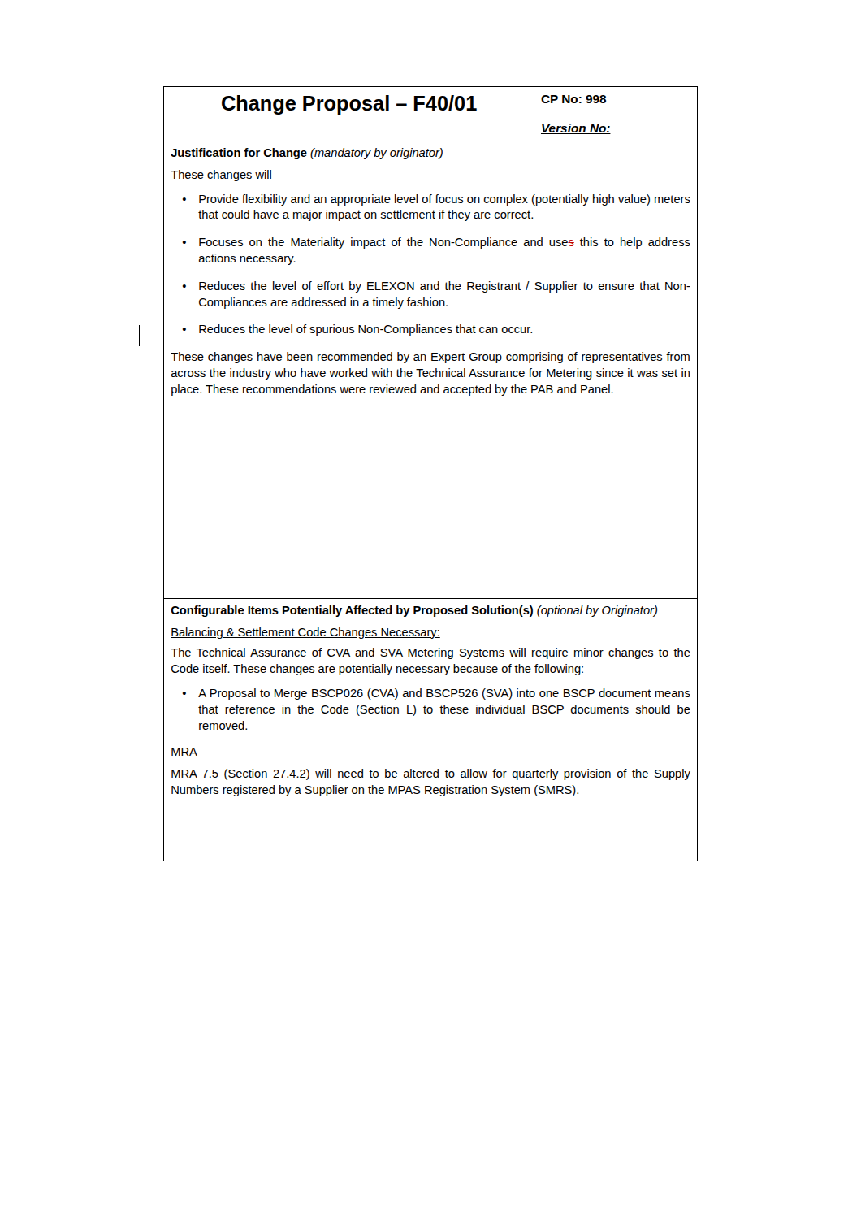| Change Proposal – F40/01 | CP No: 998 Version No: |
| Justification for Change (mandatory by originator) These changes will Provide flexibility and an appropriate level of focus on complex (potentially high value) meters that could have a major impact on settlement if they are correct. Focuses on the Materiality impact of the Non-Compliance and use s this to help address actions necessary. Reduces the level of effort by ELEXON and the Registrant / Supplier to ensure that Non-Compliances are addressed in a timely fashion. Reduces the level of spurious Non-Compliances that can occur. These changes have been recommended by an Expert Group comprising of representatives from across the industry who have worked with the Technical Assurance for Metering since it was set in place. These recommendations were reviewed and accepted by the PAB and Panel. |
| Configurable Items Potentially Affected by Proposed Solution(s) (optional by Originator) Balancing & Settlement Code Changes Necessary: The Technical Assurance of CVA and SVA Metering Systems will require minor changes to the Code itself. These changes are potentially necessary because of the following: A Proposal to Merge BSCP026 (CVA) and BSCP526 (SVA) into one BSCP document means that reference in the Code (Section L) to these individual BSCP documents should be removed. MRA MRA 7.5 (Section 27.4.2) will need to be altered to allow for quarterly provision of the Supply Numbers registered by a Supplier on the MPAS Registration System (SMRS). |